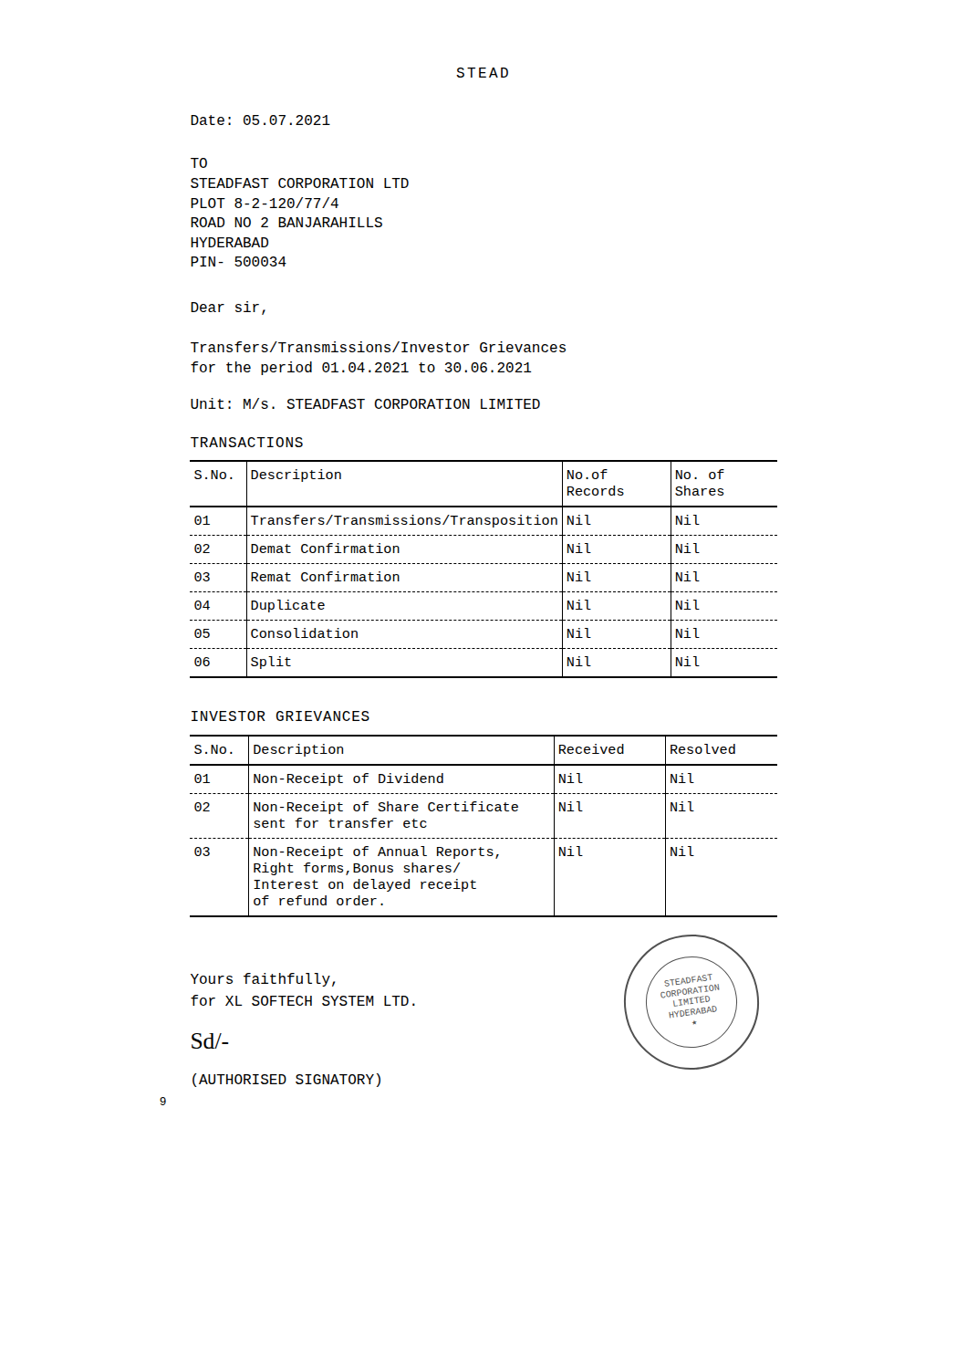STEAD
Date: 05.07.2021
TO
STEADFAST CORPORATION LTD
PLOT 8-2-120/77/4
ROAD NO 2 BANJARAHILLS
HYDERABAD
PIN- 500034
Dear sir,
Transfers/Transmissions/Investor Grievances
for the period 01.04.2021 to 30.06.2021
Unit: M/s. STEADFAST CORPORATION LIMITED
TRANSACTIONS
| S.No. | Description | No.of Records | No. of Shares |
| --- | --- | --- | --- |
| 01 | Transfers/Transmissions/Transposition | Nil | Nil |
| 02 | Demat Confirmation | Nil | Nil |
| 03 | Remat Confirmation | Nil | Nil |
| 04 | Duplicate | Nil | Nil |
| 05 | Consolidation | Nil | Nil |
| 06 | Split | Nil | Nil |
INVESTOR GRIEVANCES
| S.No. | Description | Received | Resolved |
| --- | --- | --- | --- |
| 01 | Non-Receipt of Dividend | Nil | Nil |
| 02 | Non-Receipt of Share Certificate sent for transfer etc | Nil | Nil |
| 03 | Non-Receipt of Annual Reports, Right forms,Bonus shares/ Interest on delayed receipt of refund order. | Nil | Nil |
Yours faithfully,
for XL SOFTECH SYSTEM LTD.
Sd/-
(AUTHORISED SIGNATORY)
STEADFAST
CORPORATION
LIMITED
HYDERABAD
★
9